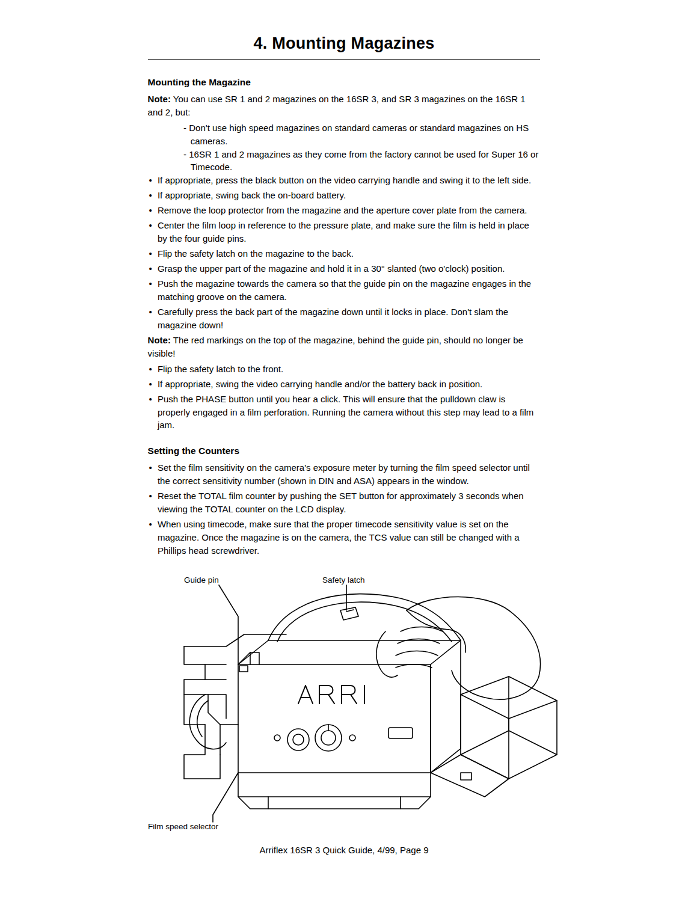4. Mounting Magazines
Mounting the Magazine
Note: You can use SR 1 and 2 magazines on the 16SR 3, and SR 3 magazines on the 16SR 1 and 2, but:
- Don't use high speed magazines on standard cameras or standard magazines on HS cameras.
- 16SR 1 and 2 magazines as they come from the factory cannot be used for Super 16 or Timecode.
If appropriate, press the black button on the video carrying handle and swing it to the left side.
If appropriate, swing back the on-board battery.
Remove the loop protector from the magazine and the aperture cover plate from the camera.
Center the film loop in reference to the pressure plate, and make sure the film is held in place by the four guide pins.
Flip the safety latch on the magazine to the back.
Grasp the upper part of the magazine and hold it in a 30° slanted (two o'clock) position.
Push the magazine towards the camera so that the guide pin on the magazine engages in the matching groove on the camera.
Carefully press the back part of the magazine down until it locks in place. Don't slam the magazine down!
Note: The red markings on the top of the magazine, behind the guide pin, should no longer be visible!
Flip the safety latch to the front.
If appropriate, swing the video carrying handle and/or the battery back in position.
Push the PHASE button until you hear a click. This will ensure that the pulldown claw is properly engaged in a film perforation. Running the camera without this step may lead to a film jam.
Setting the Counters
Set the film sensitivity on the camera's exposure meter by turning the film speed selector until the correct sensitivity number (shown in DIN and ASA) appears in the window.
Reset the TOTAL film counter by pushing the SET button for approximately 3 seconds when viewing the TOTAL counter on the LCD display.
When using timecode, make sure that the proper timecode sensitivity value is set on the magazine. Once the magazine is on the camera, the TCS value can still be changed with a Phillips head screwdriver.
Guide pin Safety latch Film speed selector
Arriflex 16SR 3 Quick Guide, 4/99, Page 9